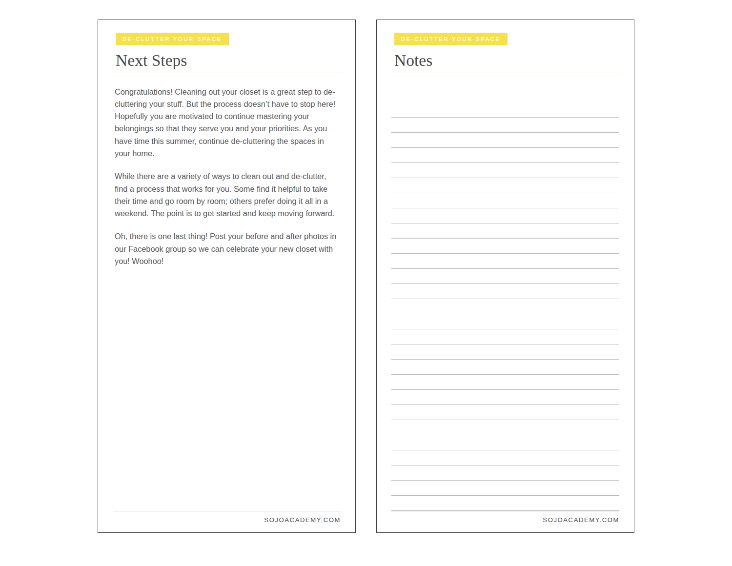De-Clutter Your Space
Next Steps
Congratulations! Cleaning out your closet is a great step to de-cluttering your stuff. But the process doesn’t have to stop here! Hopefully you are motivated to continue mastering your belongings so that they serve you and your priorities. As you have time this summer, continue de-cluttering the spaces in your home.
While there are a variety of ways to clean out and de-clutter, find a process that works for you. Some find it helpful to take their time and go room by room; others prefer doing it all in a weekend. The point is to get started and keep moving forward.
Oh, there is one last thing! Post your before and after photos in our Facebook group so we can celebrate your new closet with you! Woohoo!
SOJOACADEMY.COM
De-Clutter Your Space
Notes
SOJOACADEMY.COM